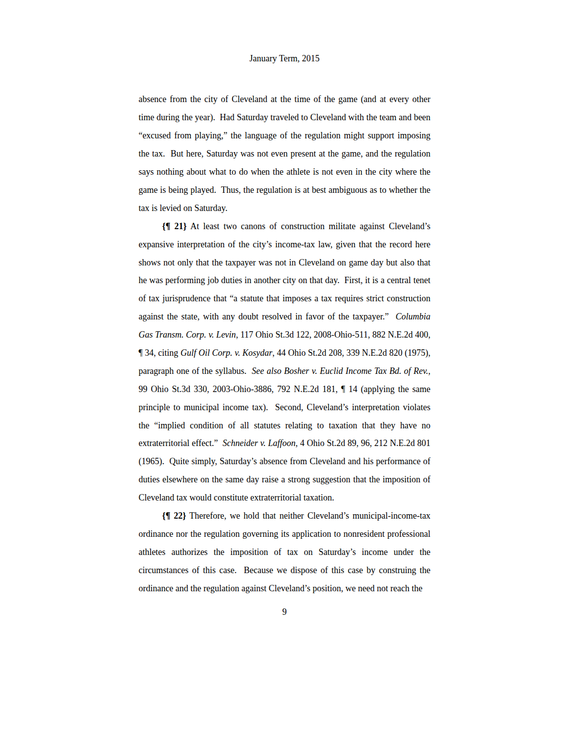January Term, 2015
absence from the city of Cleveland at the time of the game (and at every other time during the year). Had Saturday traveled to Cleveland with the team and been “excused from playing,” the language of the regulation might support imposing the tax. But here, Saturday was not even present at the game, and the regulation says nothing about what to do when the athlete is not even in the city where the game is being played. Thus, the regulation is at best ambiguous as to whether the tax is levied on Saturday.
{¶ 21} At least two canons of construction militate against Cleveland’s expansive interpretation of the city’s income-tax law, given that the record here shows not only that the taxpayer was not in Cleveland on game day but also that he was performing job duties in another city on that day. First, it is a central tenet of tax jurisprudence that “a statute that imposes a tax requires strict construction against the state, with any doubt resolved in favor of the taxpayer.” Columbia Gas Transm. Corp. v. Levin, 117 Ohio St.3d 122, 2008-Ohio-511, 882 N.E.2d 400, ¶ 34, citing Gulf Oil Corp. v. Kosydar, 44 Ohio St.2d 208, 339 N.E.2d 820 (1975), paragraph one of the syllabus. See also Bosher v. Euclid Income Tax Bd. of Rev., 99 Ohio St.3d 330, 2003-Ohio-3886, 792 N.E.2d 181, ¶ 14 (applying the same principle to municipal income tax). Second, Cleveland’s interpretation violates the “implied condition of all statutes relating to taxation that they have no extraterritorial effect.” Schneider v. Laffoon, 4 Ohio St.2d 89, 96, 212 N.E.2d 801 (1965). Quite simply, Saturday’s absence from Cleveland and his performance of duties elsewhere on the same day raise a strong suggestion that the imposition of Cleveland tax would constitute extraterritorial taxation.
{¶ 22} Therefore, we hold that neither Cleveland’s municipal-income-tax ordinance nor the regulation governing its application to nonresident professional athletes authorizes the imposition of tax on Saturday’s income under the circumstances of this case. Because we dispose of this case by construing the ordinance and the regulation against Cleveland’s position, we need not reach the
9